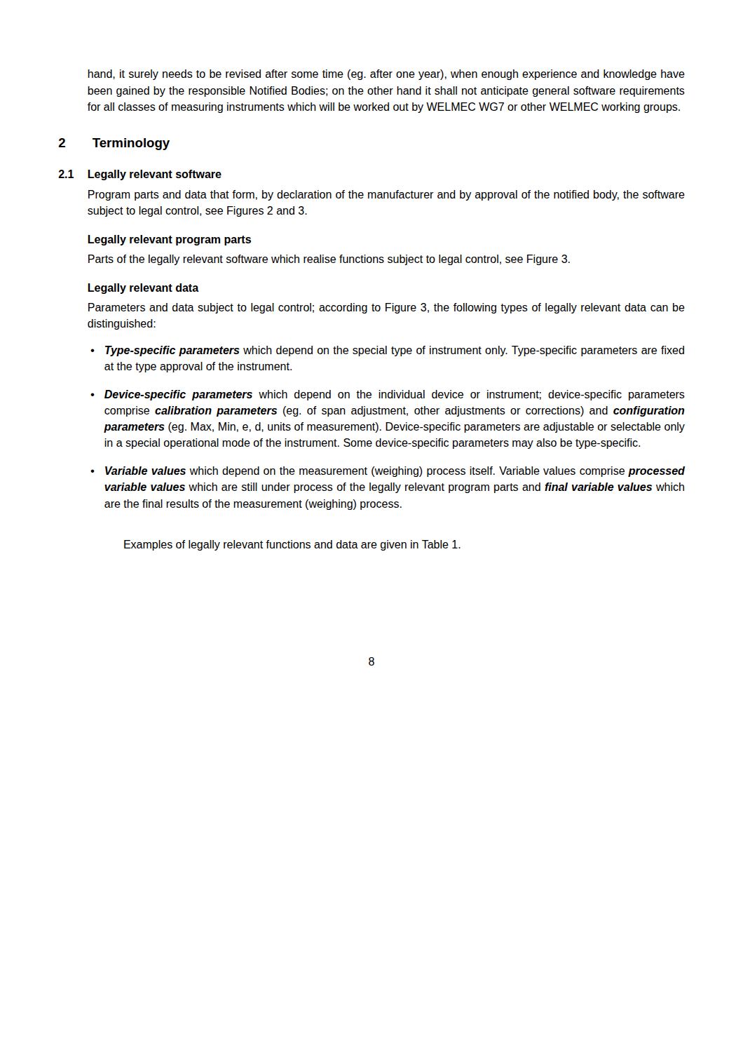hand, it surely needs to be revised after some time (eg. after one year), when enough experience and knowledge have been gained by the responsible Notified Bodies; on the other hand it shall not anticipate general software requirements for all classes of measuring instruments which will be worked out by WELMEC WG7 or other WELMEC working groups.
2 Terminology
2.1 Legally relevant software
Program parts and data that form, by declaration of the manufacturer and by approval of the notified body, the software subject to legal control, see Figures 2 and 3.
Legally relevant program parts
Parts of the legally relevant software which realise functions subject to legal control, see Figure 3.
Legally relevant data
Parameters and data subject to legal control; according to Figure 3, the following types of legally relevant data can be distinguished:
Type-specific parameters which depend on the special type of instrument only. Type-specific parameters are fixed at the type approval of the instrument.
Device-specific parameters which depend on the individual device or instrument; device-specific parameters comprise calibration parameters (eg. of span adjustment, other adjustments or corrections) and configuration parameters (eg. Max, Min, e, d, units of measurement). Device-specific parameters are adjustable or selectable only in a special operational mode of the instrument. Some device-specific parameters may also be type-specific.
Variable values which depend on the measurement (weighing) process itself. Variable values comprise processed variable values which are still under process of the legally relevant program parts and final variable values which are the final results of the measurement (weighing) process.
Examples of legally relevant functions and data are given in Table 1.
8